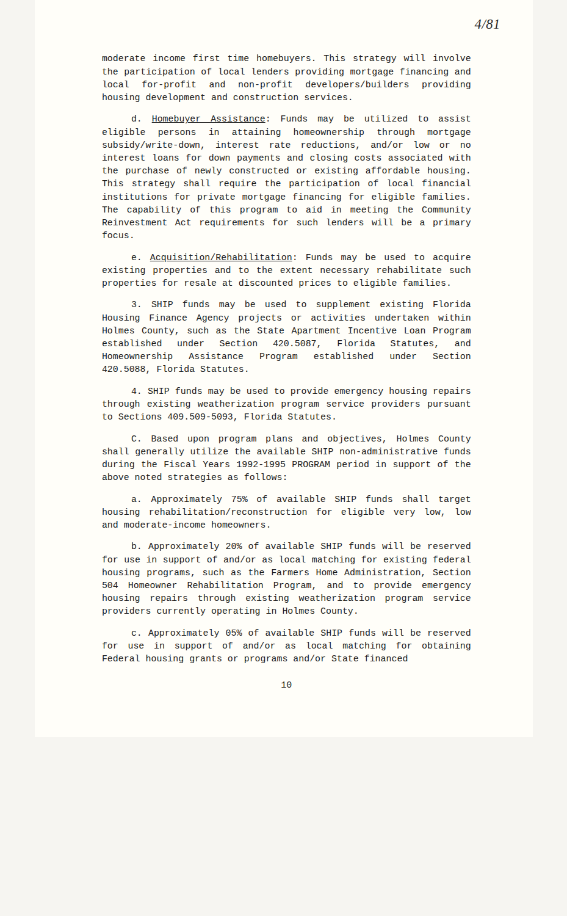4/81
moderate income first time homebuyers. This strategy will involve the participation of local lenders providing mortgage financing and local for-profit and non-profit developers/builders providing housing development and construction services.
d. Homebuyer Assistance: Funds may be utilized to assist eligible persons in attaining homeownership through mortgage subsidy/write-down, interest rate reductions, and/or low or no interest loans for down payments and closing costs associated with the purchase of newly constructed or existing affordable housing. This strategy shall require the participation of local financial institutions for private mortgage financing for eligible families. The capability of this program to aid in meeting the Community Reinvestment Act requirements for such lenders will be a primary focus.
e. Acquisition/Rehabilitation: Funds may be used to acquire existing properties and to the extent necessary rehabilitate such properties for resale at discounted prices to eligible families.
3. SHIP funds may be used to supplement existing Florida Housing Finance Agency projects or activities undertaken within Holmes County, such as the State Apartment Incentive Loan Program established under Section 420.5087, Florida Statutes, and Homeownership Assistance Program established under Section 420.5088, Florida Statutes.
4. SHIP funds may be used to provide emergency housing repairs through existing weatherization program service providers pursuant to Sections 409.509-5093, Florida Statutes.
C. Based upon program plans and objectives, Holmes County shall generally utilize the available SHIP non-administrative funds during the Fiscal Years 1992-1995 PROGRAM period in support of the above noted strategies as follows:
a. Approximately 75% of available SHIP funds shall target housing rehabilitation/reconstruction for eligible very low, low and moderate-income homeowners.
b. Approximately 20% of available SHIP funds will be reserved for use in support of and/or as local matching for existing federal housing programs, such as the Farmers Home Administration, Section 504 Homeowner Rehabilitation Program, and to provide emergency housing repairs through existing weatherization program service providers currently operating in Holmes County.
c. Approximately 05% of available SHIP funds will be reserved for use in support of and/or as local matching for obtaining Federal housing grants or programs and/or State financed
10